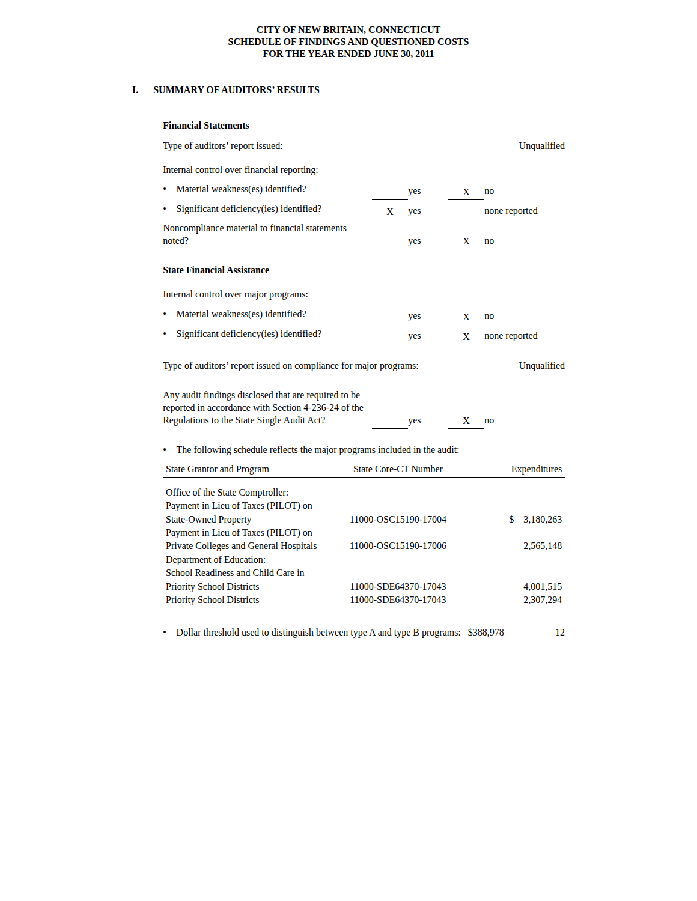CITY OF NEW BRITAIN, CONNECTICUT
SCHEDULE OF FINDINGS AND QUESTIONED COSTS
FOR THE YEAR ENDED JUNE 30, 2011
I.
SUMMARY OF AUDITORS’ RESULTS
Financial Statements
Type of auditors’ report issued: Unqualified
Internal control over financial reporting:
| • Material weakness(es) identified? | | yes | X | no |
| • Significant deficiency(ies) identified? | X | yes | | none reported |
| Noncompliance material to financial statements noted? | | yes | X | no |
State Financial Assistance
Internal control over major programs:
| • Material weakness(es) identified? | | yes | X | no |
| • Significant deficiency(ies) identified? | | yes | X | none reported |
Type of auditors’ report issued on compliance for major programs: Unqualified
| Any audit findings disclosed that are required to be reported in accordance with Section 4-236-24 of the Regulations to the State Single Audit Act? | | yes | X | no |
•
The following schedule reflects the major programs included in the audit:
| State Grantor and Program | State Core-CT Number | Expenditures |
| --- | --- | --- |
| Office of the State Comptroller: | | |
| Payment in Lieu of Taxes (PILOT) on | | |
| State-Owned Property | 11000-OSC15190-17004 | $ 3,180,263 |
| Payment in Lieu of Taxes (PILOT) on | | |
| Private Colleges and General Hospitals | 11000-OSC15190-17006 | 2,565,148 |
| Department of Education: | | |
| School Readiness and Child Care in | | |
| Priority School Districts | 11000-SDE64370-17043 | 4,001,515 |
| Priority School Districts | 11000-SDE64370-17043 | 2,307,294 |
•
Dollar threshold used to distinguish between type A and type B programs: $388,978
12